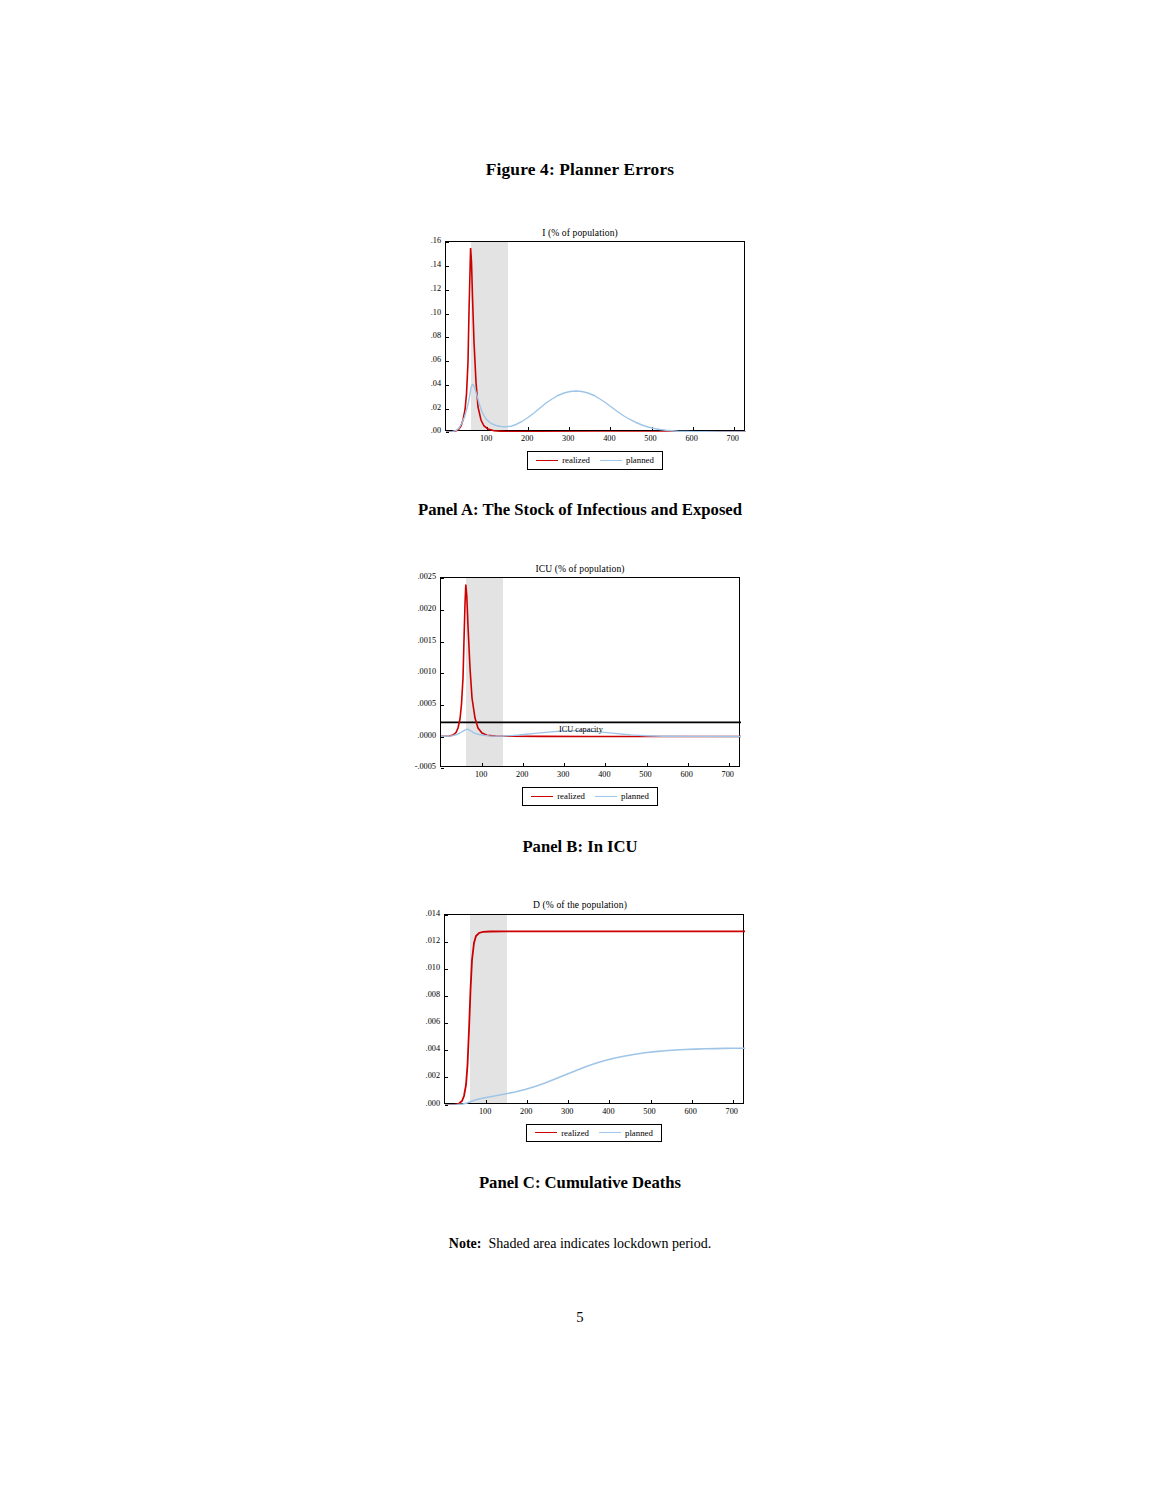Figure 4: Planner Errors
I (% of population)
.16 .14 .12 .10 .08 .06 .04 .02 .00
100 200 300 400 500 600 700
realized planned
Panel A: The Stock of Infectious and Exposed
ICU (% of population)
ICU capacity
.0025 .0020 .0015 .0010 .0005 .0000 -.0005
100 200 300 400 500 600 700
realized planned
Panel B: In ICU
D (% of the population)
.014 .012 .010 .008 .006 .004 .002 .000
100 200 300 400 500 600 700
realized planned
Panel C: Cumulative Deaths
Note: Shaded area indicates lockdown period.
5